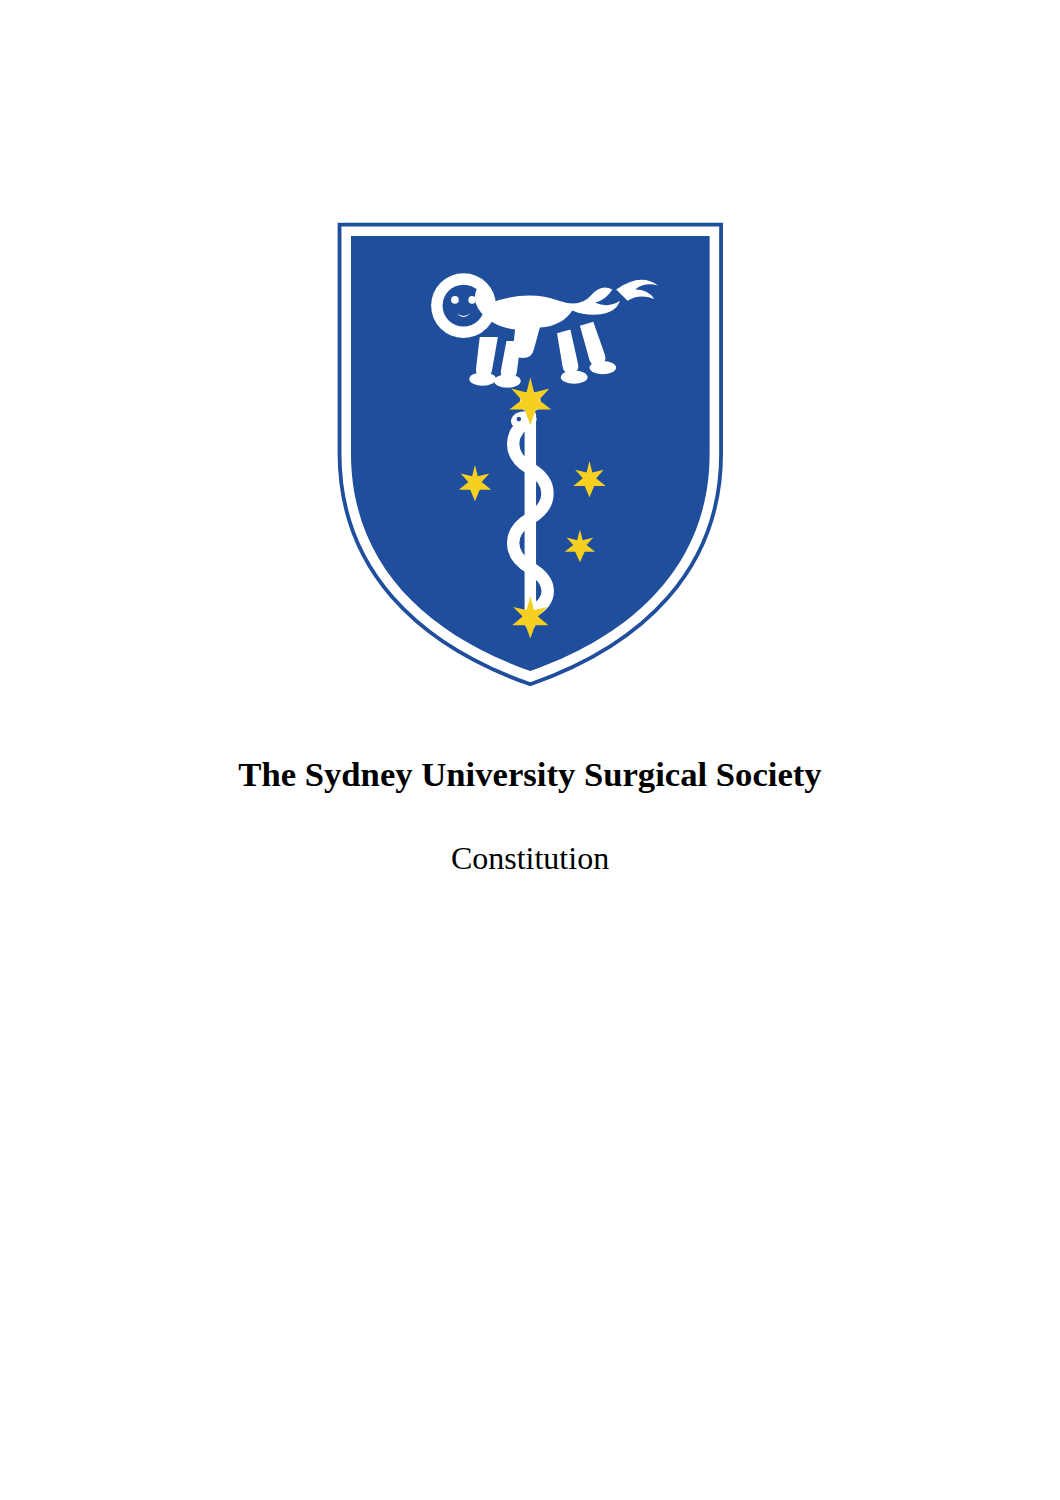Crest of the Sydney University Surgical Society A blue heraldic shield bearing a white lion passant above a white rod of Asclepius entwined by a serpent, surrounded by five yellow stars of the Southern Cross.
The Sydney University Surgical Society
Constitution